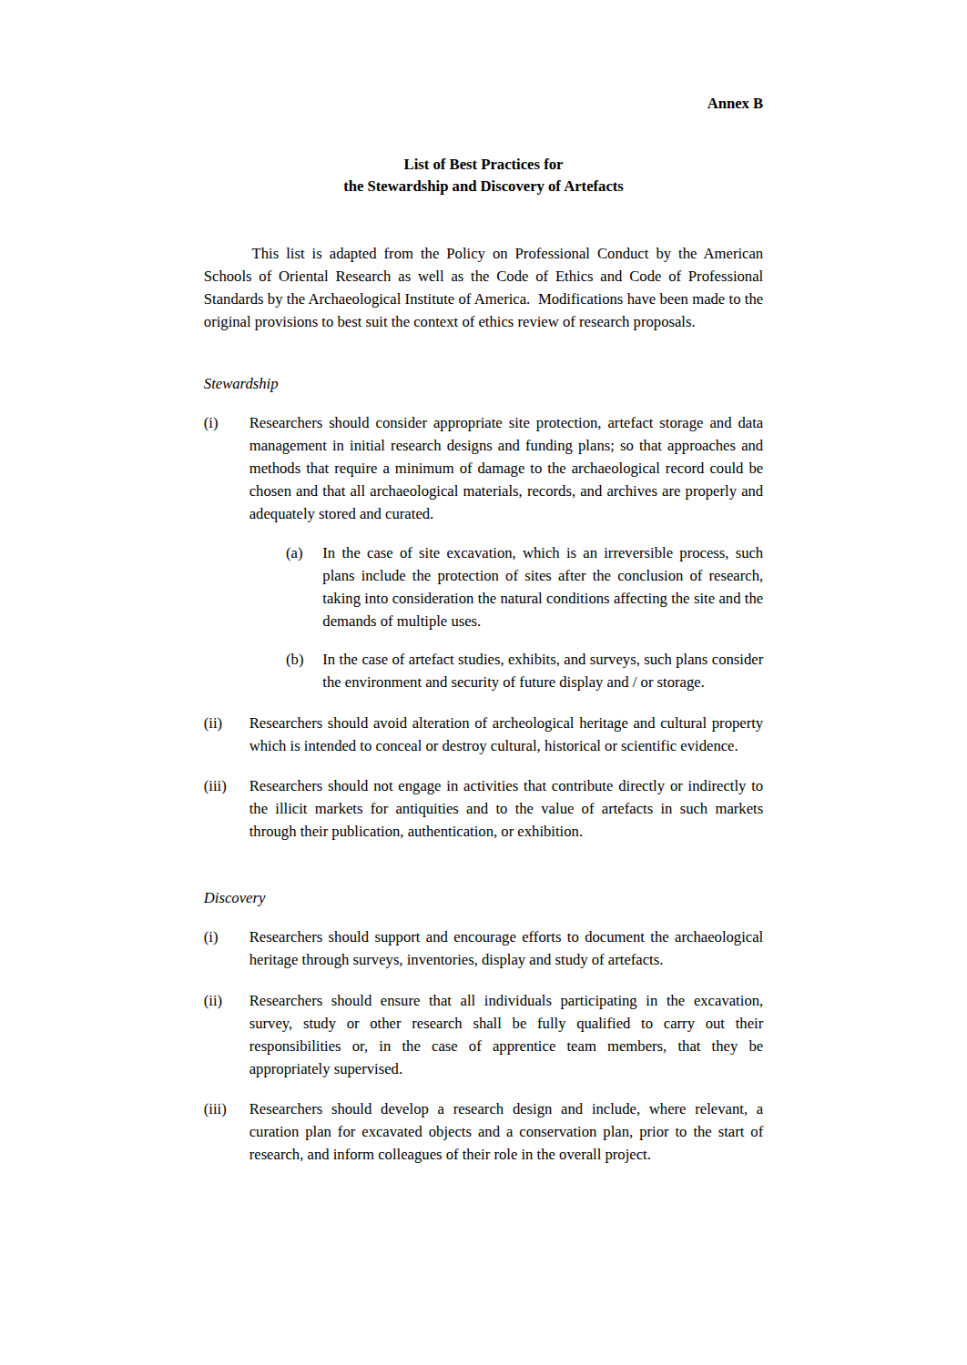Annex B
List of Best Practices for the Stewardship and Discovery of Artefacts
This list is adapted from the Policy on Professional Conduct by the American Schools of Oriental Research as well as the Code of Ethics and Code of Professional Standards by the Archaeological Institute of America. Modifications have been made to the original provisions to best suit the context of ethics review of research proposals.
Stewardship
(i) Researchers should consider appropriate site protection, artefact storage and data management in initial research designs and funding plans; so that approaches and methods that require a minimum of damage to the archaeological record could be chosen and that all archaeological materials, records, and archives are properly and adequately stored and curated.
(a) In the case of site excavation, which is an irreversible process, such plans include the protection of sites after the conclusion of research, taking into consideration the natural conditions affecting the site and the demands of multiple uses.
(b) In the case of artefact studies, exhibits, and surveys, such plans consider the environment and security of future display and / or storage.
(ii) Researchers should avoid alteration of archeological heritage and cultural property which is intended to conceal or destroy cultural, historical or scientific evidence.
(iii) Researchers should not engage in activities that contribute directly or indirectly to the illicit markets for antiquities and to the value of artefacts in such markets through their publication, authentication, or exhibition.
Discovery
(i) Researchers should support and encourage efforts to document the archaeological heritage through surveys, inventories, display and study of artefacts.
(ii) Researchers should ensure that all individuals participating in the excavation, survey, study or other research shall be fully qualified to carry out their responsibilities or, in the case of apprentice team members, that they be appropriately supervised.
(iii) Researchers should develop a research design and include, where relevant, a curation plan for excavated objects and a conservation plan, prior to the start of research, and inform colleagues of their role in the overall project.